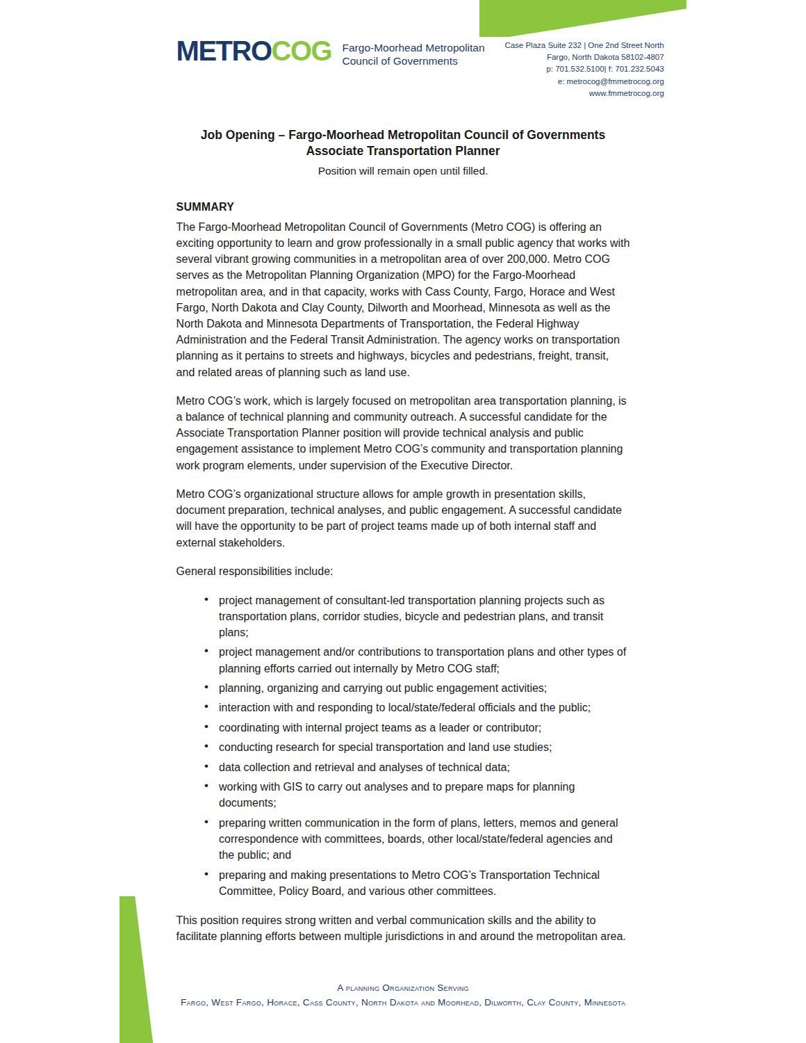METRO COG
Fargo-Moorhead Metropolitan
Council of Governments
Case Plaza Suite 232 | One 2nd Street North
Fargo, North Dakota 58102-4807
p: 701.532.5100| f: 701.232.5043
e: metrocog@fmmetrocog.org
www.fmmetrocog.org
Job Opening – Fargo-Moorhead Metropolitan Council of Governments Associate Transportation Planner
Position will remain open until filled.
SUMMARY
The Fargo-Moorhead Metropolitan Council of Governments (Metro COG) is offering an exciting opportunity to learn and grow professionally in a small public agency that works with several vibrant growing communities in a metropolitan area of over 200,000. Metro COG serves as the Metropolitan Planning Organization (MPO) for the Fargo-Moorhead metropolitan area, and in that capacity, works with Cass County, Fargo, Horace and West Fargo, North Dakota and Clay County, Dilworth and Moorhead, Minnesota as well as the North Dakota and Minnesota Departments of Transportation, the Federal Highway Administration and the Federal Transit Administration. The agency works on transportation planning as it pertains to streets and highways, bicycles and pedestrians, freight, transit, and related areas of planning such as land use.
Metro COG’s work, which is largely focused on metropolitan area transportation planning, is a balance of technical planning and community outreach. A successful candidate for the Associate Transportation Planner position will provide technical analysis and public engagement assistance to implement Metro COG’s community and transportation planning work program elements, under supervision of the Executive Director.
Metro COG’s organizational structure allows for ample growth in presentation skills, document preparation, technical analyses, and public engagement. A successful candidate will have the opportunity to be part of project teams made up of both internal staff and external stakeholders.
General responsibilities include:
project management of consultant-led transportation planning projects such as transportation plans, corridor studies, bicycle and pedestrian plans, and transit plans;
project management and/or contributions to transportation plans and other types of planning efforts carried out internally by Metro COG staff;
planning, organizing and carrying out public engagement activities;
interaction with and responding to local/state/federal officials and the public;
coordinating with internal project teams as a leader or contributor;
conducting research for special transportation and land use studies;
data collection and retrieval and analyses of technical data;
working with GIS to carry out analyses and to prepare maps for planning documents;
preparing written communication in the form of plans, letters, memos and general correspondence with committees, boards, other local/state/federal agencies and the public; and
preparing and making presentations to Metro COG’s Transportation Technical Committee, Policy Board, and various other committees.
This position requires strong written and verbal communication skills and the ability to facilitate planning efforts between multiple jurisdictions in and around the metropolitan area.
A planning Organization Serving
Fargo, West Fargo, Horace, Cass County, North Dakota and Moorhead, Dilworth, Clay County, Minnesota